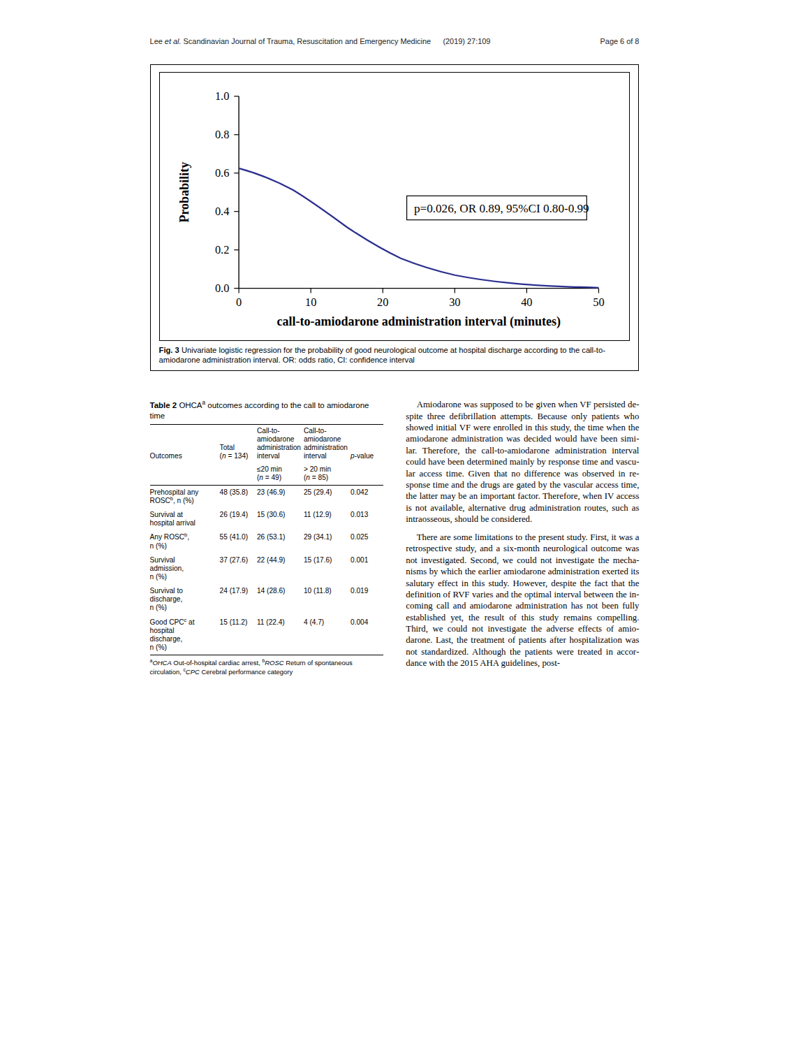Lee et al. Scandinavian Journal of Trauma, Resuscitation and Emergency Medicine
(2019) 27:109
Page 6 of 8
0.0 0.2 0.4 0.6 0.8 1.0 0 10 20 30 40 50 Probability call-to-amiodarone administration interval (minutes) p=0.026, OR 0.89, 95%CI 0.80-0.99
Fig. 3 Univariate logistic regression for the probability of good neurological outcome at hospital discharge according to the call-to-amiodarone administration interval. OR: odds ratio, CI: confidence interval
Table 2 OHCAa outcomes according to the call to amiodarone time
| Outcomes | Total ( n = 134) | Call-to- amiodarone administration interval | Call-to- amiodarone administration interval | p -value |
| --- | --- | --- | --- | --- |
| | | ≤20 min ( n = 49) | > 20 min ( n = 85) | |
| Prehospital any ROSC b , n (%) | 48 (35.8) | 23 (46.9) | 25 (29.4) | 0.042 |
| Survival at hospital arrival | 26 (19.4) | 15 (30.6) | 11 (12.9) | 0.013 |
| Any ROSC b , n (%) | 55 (41.0) | 26 (53.1) | 29 (34.1) | 0.025 |
| Survival admission, n (%) | 37 (27.6) | 22 (44.9) | 15 (17.6) | 0.001 |
| Survival to discharge, n (%) | 24 (17.9) | 14 (28.6) | 10 (11.8) | 0.019 |
| Good CPC c at hospital discharge, n (%) | 15 (11.2) | 11 (22.4) | 4 (4.7) | 0.004 |
aOHCA Out-of-hospital cardiac arrest, bROSC Return of spontaneous circulation, cCPC Cerebral performance category
Amiodarone was supposed to be given when VF persisted despite three defibrillation attempts. Because only patients who showed initial VF were enrolled in this study, the time when the amiodarone administration was decided would have been similar. Therefore, the call-to-amiodarone administration interval could have been determined mainly by response time and vascular access time. Given that no difference was observed in response time and the drugs are gated by the vascular access time, the latter may be an important factor. Therefore, when IV access is not available, alternative drug administration routes, such as intraosseous, should be considered.
There are some limitations to the present study. First, it was a retrospective study, and a six-month neurological outcome was not investigated. Second, we could not investigate the mechanisms by which the earlier amiodarone administration exerted its salutary effect in this study. However, despite the fact that the definition of RVF varies and the optimal interval between the incoming call and amiodarone administration has not been fully established yet, the result of this study remains compelling. Third, we could not investigate the adverse effects of amiodarone. Last, the treatment of patients after hospitalization was not standardized. Although the patients were treated in accordance with the 2015 AHA guidelines, post-